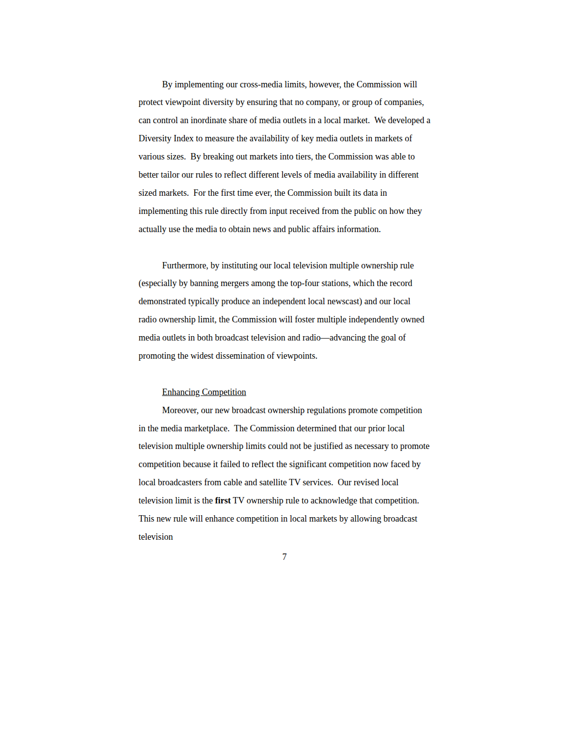By implementing our cross-media limits, however, the Commission will protect viewpoint diversity by ensuring that no company, or group of companies, can control an inordinate share of media outlets in a local market. We developed a Diversity Index to measure the availability of key media outlets in markets of various sizes. By breaking out markets into tiers, the Commission was able to better tailor our rules to reflect different levels of media availability in different sized markets. For the first time ever, the Commission built its data in implementing this rule directly from input received from the public on how they actually use the media to obtain news and public affairs information.
Furthermore, by instituting our local television multiple ownership rule (especially by banning mergers among the top-four stations, which the record demonstrated typically produce an independent local newscast) and our local radio ownership limit, the Commission will foster multiple independently owned media outlets in both broadcast television and radio—advancing the goal of promoting the widest dissemination of viewpoints.
Enhancing Competition
Moreover, our new broadcast ownership regulations promote competition in the media marketplace. The Commission determined that our prior local television multiple ownership limits could not be justified as necessary to promote competition because it failed to reflect the significant competition now faced by local broadcasters from cable and satellite TV services. Our revised local television limit is the first TV ownership rule to acknowledge that competition. This new rule will enhance competition in local markets by allowing broadcast television
7